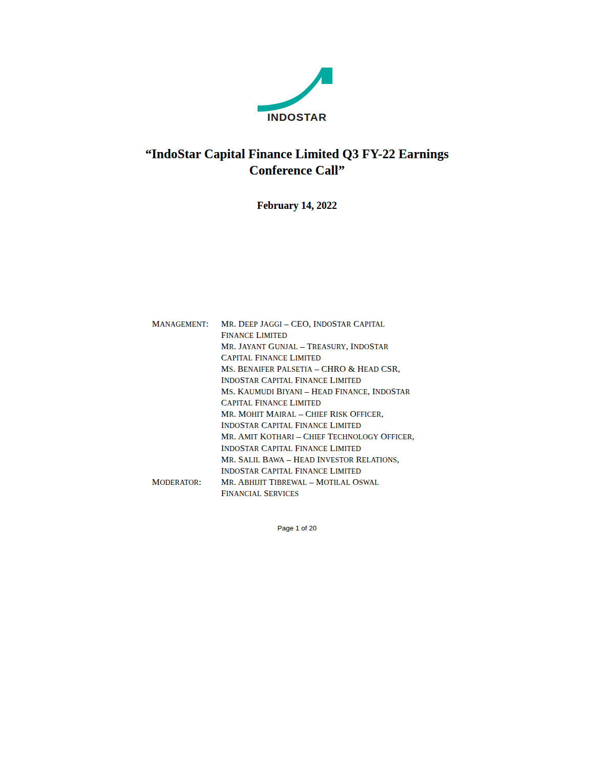INDOSTAR
“IndoStar Capital Finance Limited Q3 FY-22 Earnings
Conference Call”
February 14, 2022
| M ANAGEMENT : | M R . D EEP J AGGI – CEO , I NDO S TAR C APITAL F INANCE L IMITED M R . J AYANT G UNJAL – T REASURY , I NDO S TAR C APITAL F INANCE L IMITED M S . B ENAIFER P ALSETIA – CHRO & H EAD CSR , I NDO S TAR C APITAL F INANCE L IMITED M S . K AUMUDI B IYANI – H EAD F INANCE , I NDO S TAR C APITAL F INANCE L IMITED M R . M OHIT M AIRAL – C HIEF R ISK O FFICER , I NDO S TAR C APITAL F INANCE L IMITED M R . A MIT K OTHARI – C HIEF T ECHNOLOGY O FFICER , I NDO S TAR C APITAL F INANCE L IMITED M R . S ALIL B AWA – H EAD I NVESTOR R ELATIONS , I NDO S TAR C APITAL F INANCE L IMITED |
| M ODERATOR : | M R . A BHIJIT T IBREWAL – M OTILAL O SWAL F INANCIAL S ERVICES |
Page 1 of 20